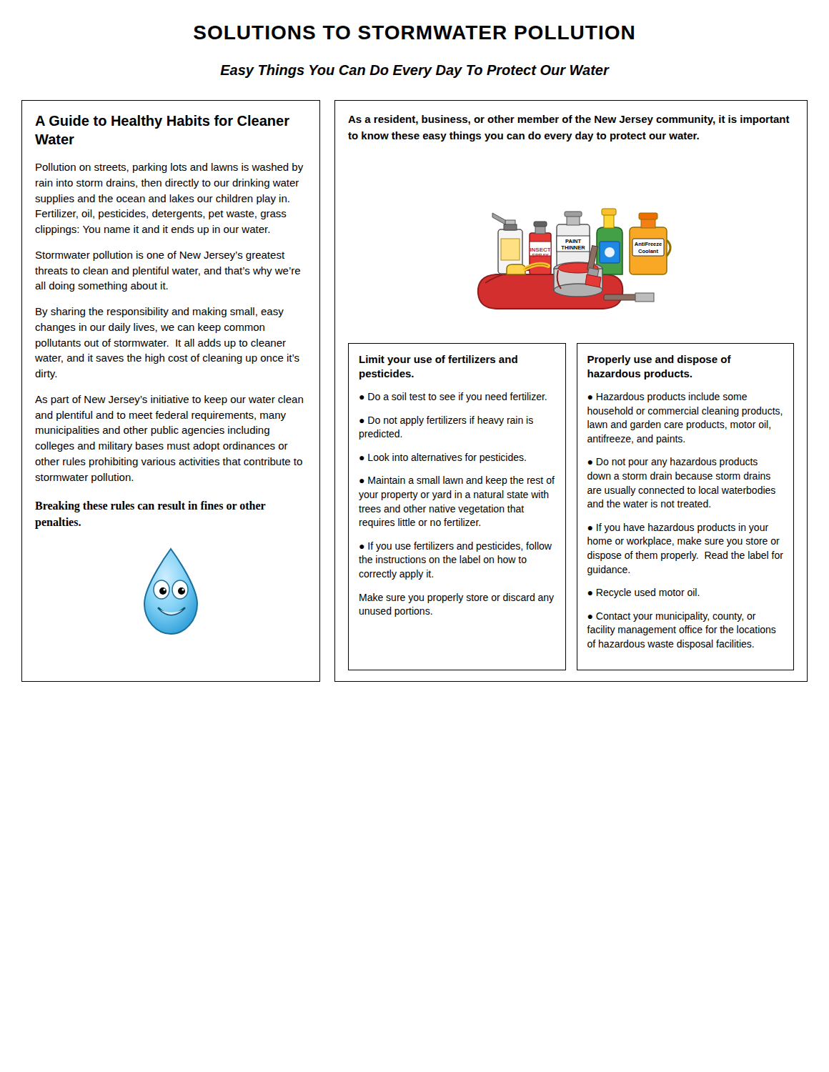SOLUTIONS TO STORMWATER POLLUTION
Easy Things You Can Do Every Day To Protect Our Water
A Guide to Healthy Habits for Cleaner Water
Pollution on streets, parking lots and lawns is washed by rain into storm drains, then directly to our drinking water supplies and the ocean and lakes our children play in. Fertilizer, oil, pesticides, detergents, pet waste, grass clippings: You name it and it ends up in our water.
Stormwater pollution is one of New Jersey’s greatest threats to clean and plentiful water, and that’s why we’re all doing something about it.
By sharing the responsibility and making small, easy changes in our daily lives, we can keep common pollutants out of stormwater. It all adds up to cleaner water, and it saves the high cost of cleaning up once it’s dirty.
As part of New Jersey’s initiative to keep our water clean and plentiful and to meet federal requirements, many municipalities and other public agencies including colleges and military bases must adopt ordinances or other rules prohibiting various activities that contribute to stormwater pollution.
Breaking these rules can result in fines or other penalties.
As a resident, business, or other member of the New Jersey community, it is important to know these easy things you can do every day to protect our water.
INSECT SPRAY PAINT THINNER AntiFreeze Coolant
Limit your use of fertilizers and pesticides.
● Do a soil test to see if you need fertilizer.
● Do not apply fertilizers if heavy rain is predicted.
● Look into alternatives for pesticides.
● Maintain a small lawn and keep the rest of your property or yard in a natural state with trees and other native vegetation that requires little or no fertilizer.
● If you use fertilizers and pesticides, follow the instructions on the label on how to correctly apply it.
Make sure you properly store or discard any unused portions.
Properly use and dispose of hazardous products.
● Hazardous products include some household or commercial cleaning products, lawn and garden care products, motor oil, antifreeze, and paints.
● Do not pour any hazardous products down a storm drain because storm drains are usually connected to local waterbodies and the water is not treated.
● If you have hazardous products in your home or workplace, make sure you store or dispose of them properly. Read the label for guidance.
● Recycle used motor oil.
● Contact your municipality, county, or facility management office for the locations of hazardous waste disposal facilities.